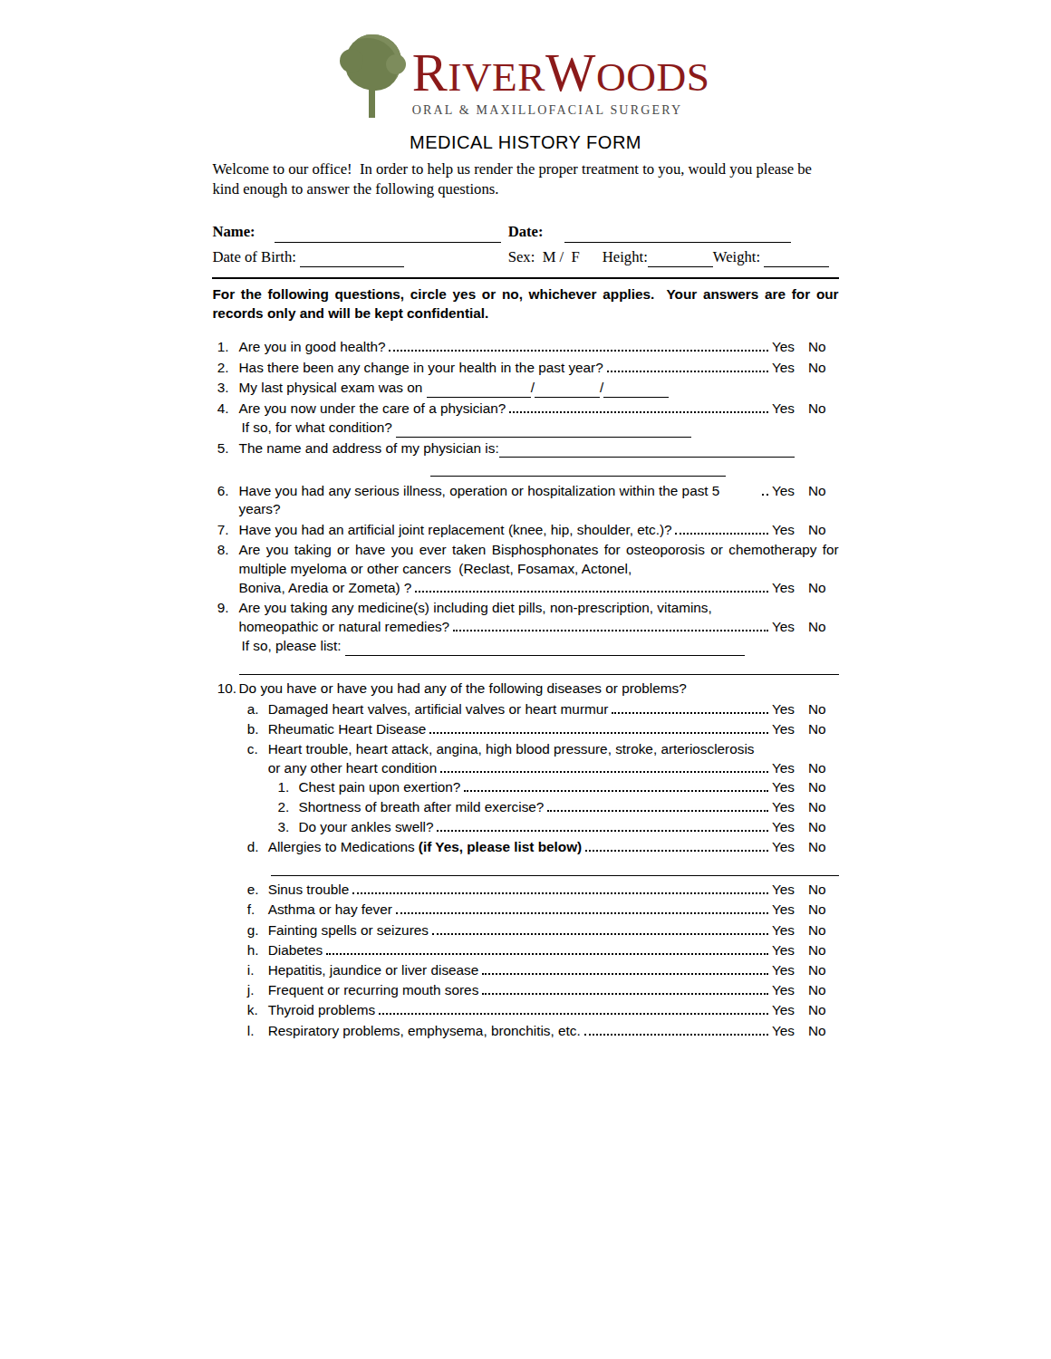RIVERWOODS
ORAL & MAXILLOFACIAL SURGERY
MEDICAL HISTORY FORM
Welcome to our office! In order to help us render the proper treatment to you, would you please be kind enough to answer the following questions.
| Name: | | Date: | |
| Date of Birth: | Sex: M / F Height: Weight: |
For the following questions, circle yes or no, whichever applies. Your answers are for our records only and will be kept confidential.
Are you in good health? Yes No
Has there been any change in your health in the past year? Yes No
My last physical exam was on / /
Are you now under the care of a physician? Yes No
If so, for what condition?
The name and address of my physician is:
Have you had any serious illness, operation or hospitalization within the past 5 years? Yes No
Have you had an artificial joint replacement (knee, hip, shoulder, etc.)? Yes No
Are you taking or have you ever taken Bisphosphonates for osteoporosis or chemotherapy for multiple myeloma or other cancers (Reclast, Fosamax, Actonel,
Boniva, Aredia or Zometa) ? Yes No
Are you taking any medicine(s) including diet pills, non-prescription, vitamins,
homeopathic or natural remedies? Yes No
If so, please list:
Do you have or have you had any of the following diseases or problems?
Damaged heart valves, artificial valves or heart murmur Yes No
Rheumatic Heart Disease Yes No
Heart trouble, heart attack, angina, high blood pressure, stroke, arteriosclerosis
or any other heart condition Yes No
Chest pain upon exertion? Yes No
Shortness of breath after mild exercise? Yes No
Do your ankles swell? Yes No
Allergies to Medications (if Yes, please list below) Yes No
Sinus trouble Yes No
Asthma or hay fever Yes No
Fainting spells or seizures Yes No
Diabetes Yes No
Hepatitis, jaundice or liver disease Yes No
Frequent or recurring mouth sores Yes No
Thyroid problems Yes No
Respiratory problems, emphysema, bronchitis, etc. Yes No